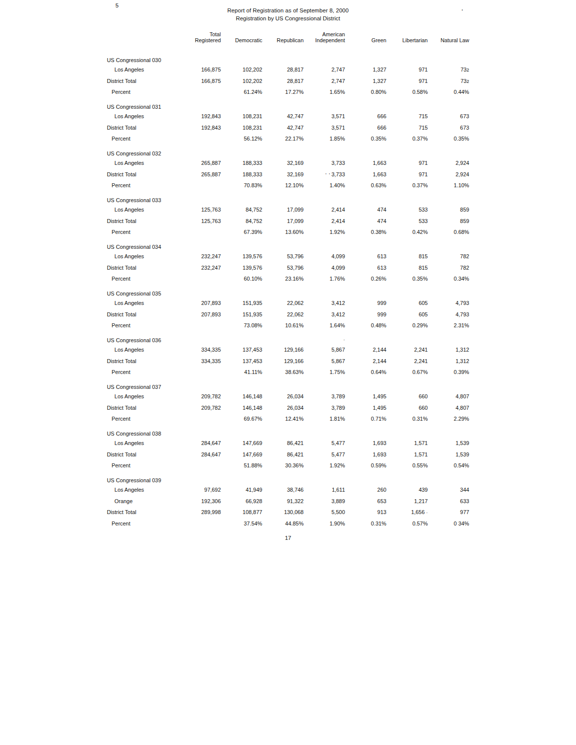5
·
Report of Registration as of September 8, 2000
Registration by US Congressional District
| | Total Registered | Democratic | Republican | American Independent | Green | Libertarian | Natural Law |
| --- | --- | --- | --- | --- | --- | --- | --- |
| US Congressional 030 | | | | | | | |
| Los Angeles | 166,875 | 102,202 | 28,817 | 2,747 | 1,327 | 971 | 73 2 |
| District Total | 166,875 | 102,202 | 28,817 | 2,747 | 1,327 | 971 | 73 2 |
| Percent | | 61.24% | 17.27% | 1.65% | 0.80% | 0.58% | 0.44% |
| US Congressional 031 | | | | | | | |
| Los Angeles | 192,843 | 108,231 | 42,747 | 3,571 | 666 | 715 | 673 |
| District Total | 192,843 | 108,231 | 42,747 | 3,571 | 666 | 715 | 673 |
| Percent | | 56.12% | 22.17% | 1.85% | 0.35% | 0.37% | 0.35% |
| US Congressional 032 | | | | | | | |
| Los Angeles | 265,887 | 188,333 | 32,169 | 3,733 | 1,663 | 971 | 2,924 |
| District Total | 265,887 | 188,333 | 32,169 | ' ' 3,733 | 1,663 | 971 | 2,924 |
| Percent | | 70.83% | 12.10% | 1.40% | 0.63% | 0.37% | 1.10% |
| US Congressional 033 | | | | | | | |
| Los Angeles | 125,763 | 84,752 | 17,099 | 2,414 | 474 | 533 | 859 |
| District Total | 125,763 | 84,752 | 17,099 | 2,414 | 474 | 533 | 859 |
| Percent | | 67.39% | 13.60% | 1.92% | 0.38% | 0.42% | 0.68% |
| US Congressional 034 | | | | | | | |
| Los Angeles | 232,247 | 139,576 | 53,796 | 4,099 | 613 | 815 | 782 |
| District Total | 232,247 | 139,576 | 53,796 | 4,099 | 613 | 815 | 782 |
| Percent | | 60.10% | 23.16% | 1.76% | 0.26% | 0.35% | 0.34% |
| US Congressional 035 | | | | | | | |
| Los Angeles | 207,893 | 151,935 | 22,062 | 3,412 | 999 | 605 | 4,793 |
| District Total | 207,893 | 151,935 | 22,062 | 3,412 | 999 | 605 | 4,793 |
| Percent | | 73.08% | 10.61% | 1.64% | 0.48% | 0.29% | 2.31% |
| US Congressional 036 | | | | · | | | |
| Los Angeles | 334,335 | 137,453 | 129,166 | 5,867 | 2,144 | 2,241 | 1,312 |
| District Total | 334,335 | 137,453 | 129,166 | 5,867 | 2,144 | 2,241 | 1,312 |
| Percent | | 41.11% | 38.63% | 1.75% | 0.64% | 0.67% | 0.39% |
| US Congressional 037 | | | | | | | |
| Los Angeles | 209,782 | 146,148 | 26,034 | 3,789 | 1,495 | 660 | 4,807 |
| District Total | 209,782 | 146,148 | 26,034 | 3,789 | 1,495 | 660 | 4,807 |
| Percent | | 69.67% | 12.41% | 1.81% | 0.71% | 0.31% | 2.29% |
| US Congressional 038 | | | | | | | |
| Los Angeles | 284,647 | 147,669 | 86,421 | 5,477 | 1,693 | 1,571 | 1,539 |
| District Total | 284,647 | 147,669 | 86,421 | 5,477 | 1,693 | 1,571 | 1,539 |
| Percent | | 51.88% | 30.36% | 1.92% | 0.59% | 0.55% | 0.54% |
| US Congressional 039 | | | | | | | |
| Los Angeles | 97,692 | 41,949 | 38,746 | 1,611 | 260 | 439 | 344 |
| Orange | 192,306 | 66,928 | 91,322 | 3,889 | 653 | 1,217 | 633 |
| District Total | 289,998 | 108,877 | 130,068 | 5,500 | 913 | 1,656 · | 977 |
| Percent | | 37.54% | 44.85% | 1.90% | 0.31% | 0.57% | 0 34% |
17